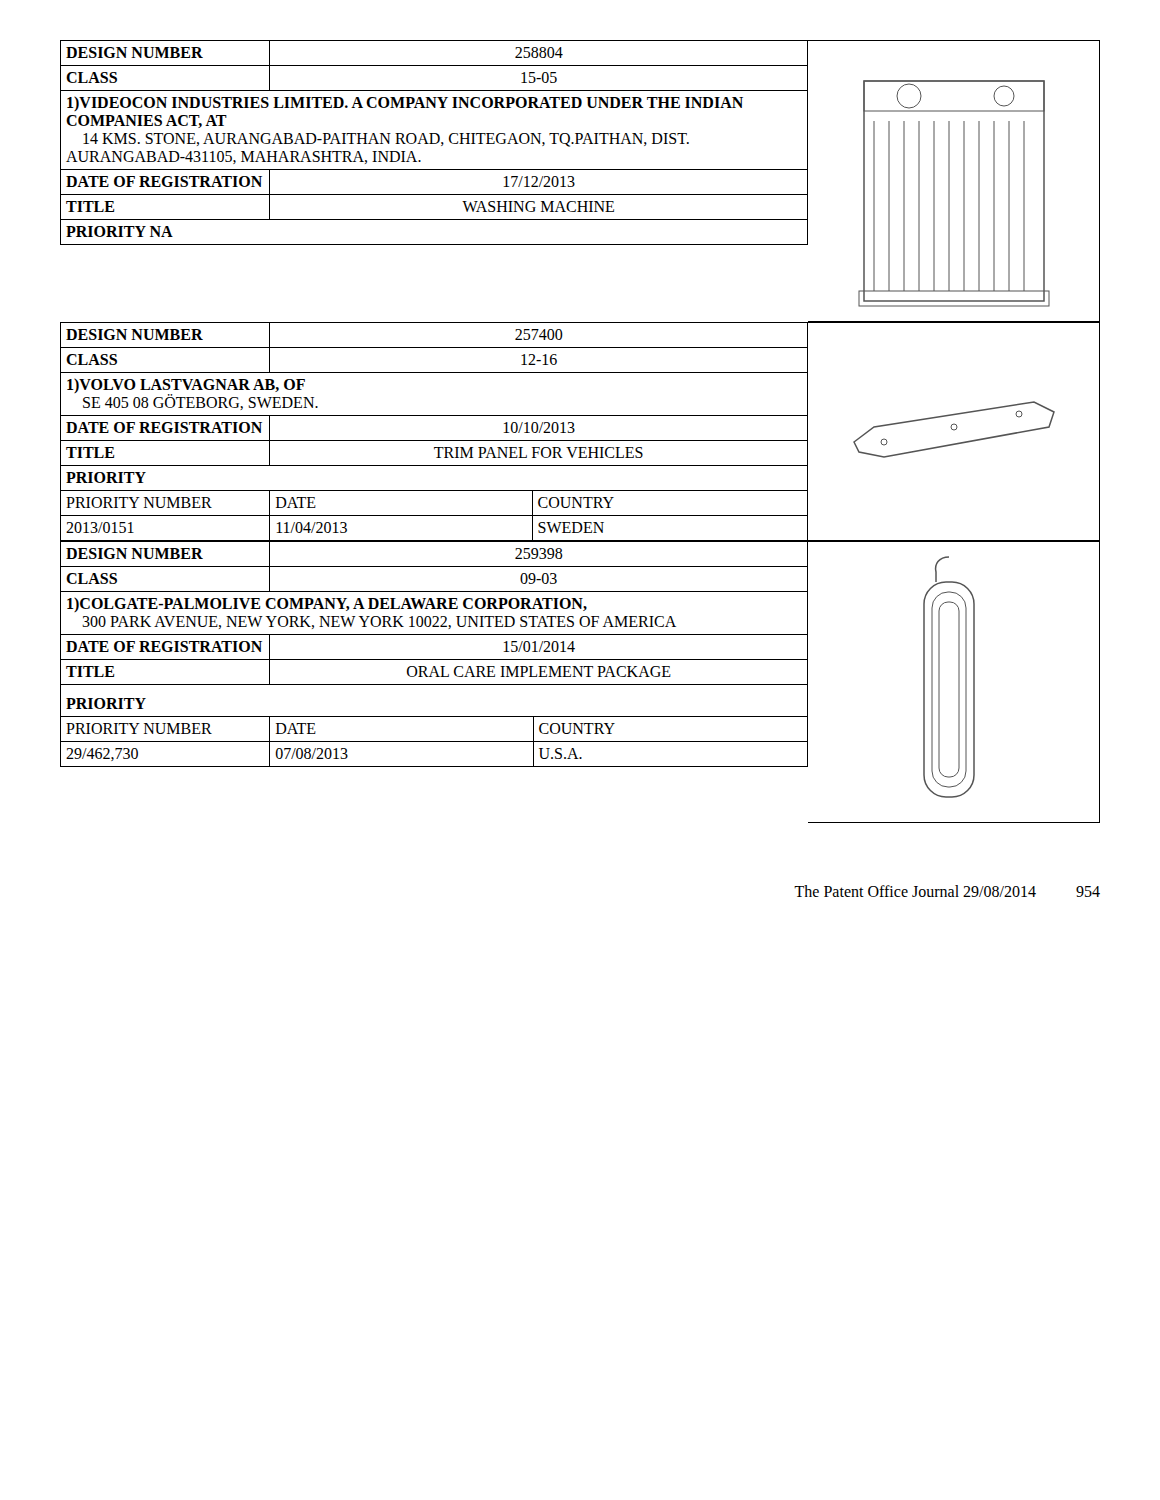| DESIGN NUMBER | 258804 |
| CLASS | 15-05 |
| 1)VIDEOCON INDUSTRIES LIMITED. A COMPANY INCORPORATED UNDER THE INDIAN COMPANIES ACT, AT 14 KMS. STONE, AURANGABAD-PAITHAN ROAD, CHITEGAON, TQ.PAITHAN, DIST. AURANGABAD-431105, MAHARASHTRA, INDIA. |
| DATE OF REGISTRATION | 17/12/2013 |
| TITLE | WASHING MACHINE |
| PRIORITY NA |
| DESIGN NUMBER | 257400 |
| CLASS | 12-16 |
| 1)VOLVO LASTVAGNAR AB, OF SE 405 08 GÖTEBORG, SWEDEN. |
| DATE OF REGISTRATION | 10/10/2013 |
| TITLE | TRIM PANEL FOR VEHICLES |
| PRIORITY |
| PRIORITY NUMBER | DATE | COUNTRY |
| 2013/0151 | 11/04/2013 | SWEDEN |
| DESIGN NUMBER | 259398 |
| CLASS | 09-03 |
| 1)COLGATE-PALMOLIVE COMPANY, A DELAWARE CORPORATION, 300 PARK AVENUE, NEW YORK, NEW YORK 10022, UNITED STATES OF AMERICA |
| DATE OF REGISTRATION | 15/01/2014 |
| TITLE | ORAL CARE IMPLEMENT PACKAGE |
| PRIORITY |
| PRIORITY NUMBER | DATE | COUNTRY |
| 29/462,730 | 07/08/2013 | U.S.A. |
The Patent Office Journal 29/08/2014 954